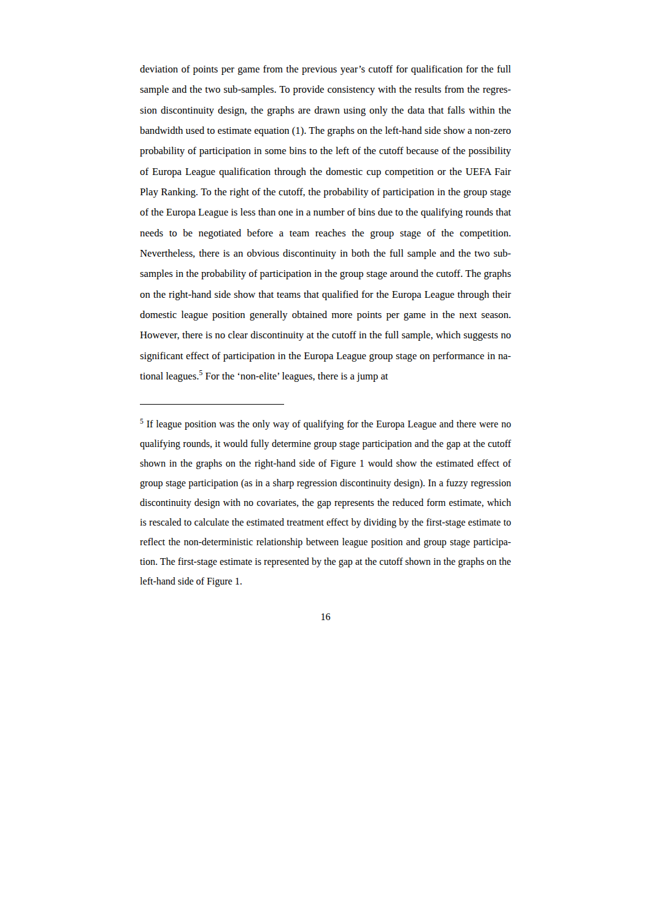deviation of points per game from the previous year’s cutoff for qualification for the full sample and the two sub-samples. To provide consistency with the results from the regression discontinuity design, the graphs are drawn using only the data that falls within the bandwidth used to estimate equation (1). The graphs on the left-hand side show a non-zero probability of participation in some bins to the left of the cutoff because of the possibility of Europa League qualification through the domestic cup competition or the UEFA Fair Play Ranking. To the right of the cutoff, the probability of participation in the group stage of the Europa League is less than one in a number of bins due to the qualifying rounds that needs to be negotiated before a team reaches the group stage of the competition. Nevertheless, there is an obvious discontinuity in both the full sample and the two sub-samples in the probability of participation in the group stage around the cutoff. The graphs on the right-hand side show that teams that qualified for the Europa League through their domestic league position generally obtained more points per game in the next season. However, there is no clear discontinuity at the cutoff in the full sample, which suggests no significant effect of participation in the Europa League group stage on performance in national leagues.5 For the ‘non-elite’ leagues, there is a jump at
5 If league position was the only way of qualifying for the Europa League and there were no qualifying rounds, it would fully determine group stage participation and the gap at the cutoff shown in the graphs on the right-hand side of Figure 1 would show the estimated effect of group stage participation (as in a sharp regression discontinuity design). In a fuzzy regression discontinuity design with no covariates, the gap represents the reduced form estimate, which is rescaled to calculate the estimated treatment effect by dividing by the first-stage estimate to reflect the non-deterministic relationship between league position and group stage participation. The first-stage estimate is represented by the gap at the cutoff shown in the graphs on the left-hand side of Figure 1.
16